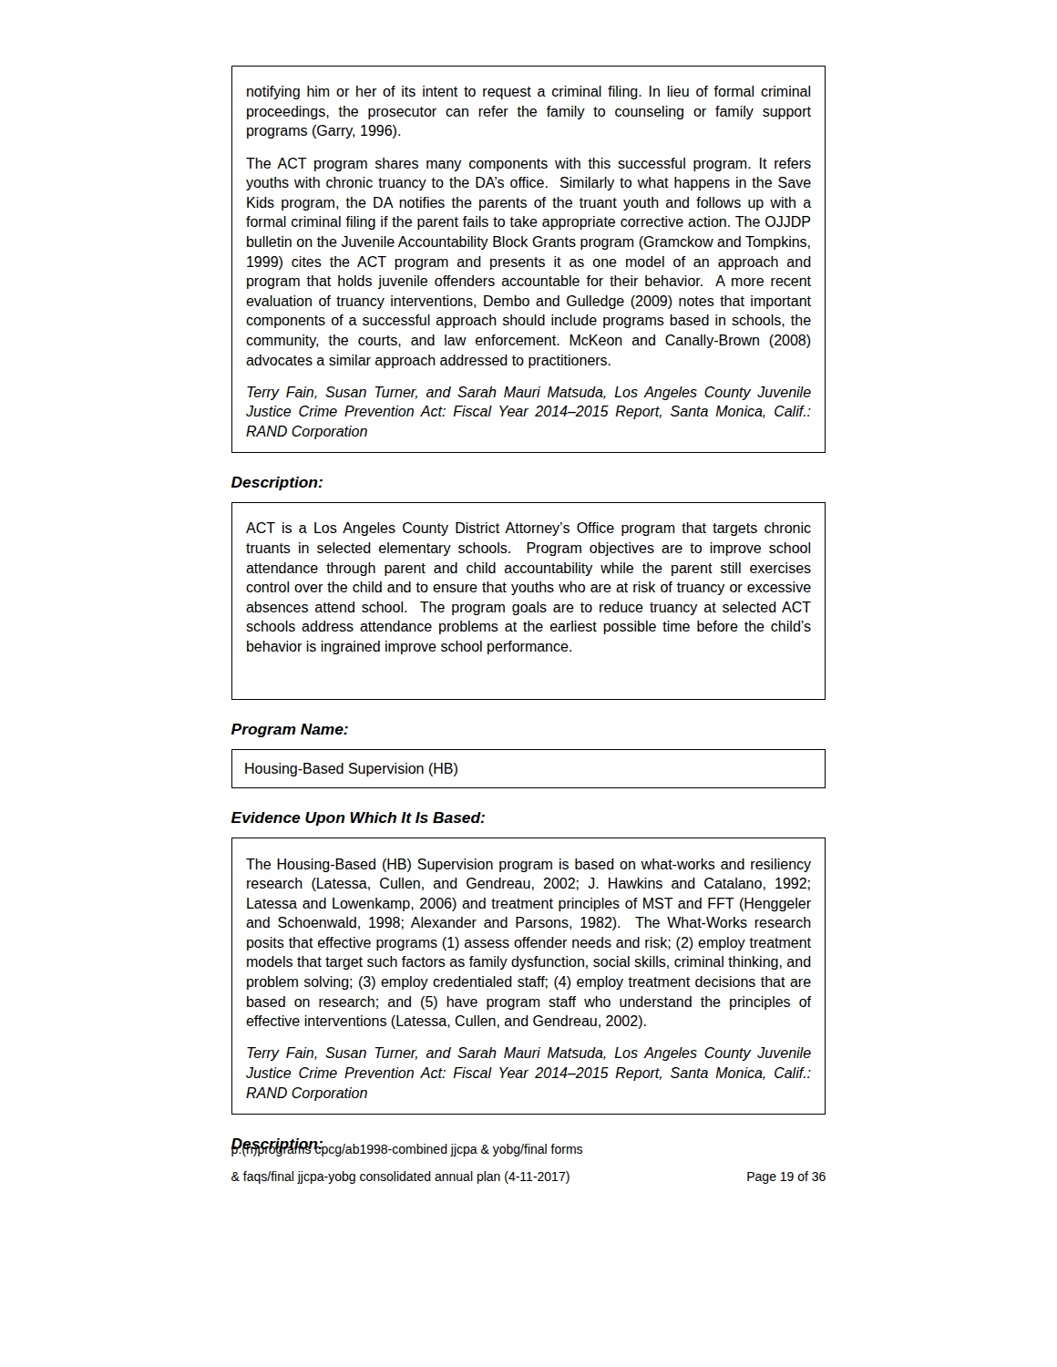notifying him or her of its intent to request a criminal filing. In lieu of formal criminal proceedings, the prosecutor can refer the family to counseling or family support programs (Garry, 1996).
The ACT program shares many components with this successful program. It refers youths with chronic truancy to the DA’s office. Similarly to what happens in the Save Kids program, the DA notifies the parents of the truant youth and follows up with a formal criminal filing if the parent fails to take appropriate corrective action. The OJJDP bulletin on the Juvenile Accountability Block Grants program (Gramckow and Tompkins, 1999) cites the ACT program and presents it as one model of an approach and program that holds juvenile offenders accountable for their behavior. A more recent evaluation of truancy interventions, Dembo and Gulledge (2009) notes that important components of a successful approach should include programs based in schools, the community, the courts, and law enforcement. McKeon and Canally-Brown (2008) advocates a similar approach addressed to practitioners.
Terry Fain, Susan Turner, and Sarah Mauri Matsuda, Los Angeles County Juvenile Justice Crime Prevention Act: Fiscal Year 2014–2015 Report, Santa Monica, Calif.: RAND Corporation
Description:
ACT is a Los Angeles County District Attorney’s Office program that targets chronic truants in selected elementary schools. Program objectives are to improve school attendance through parent and child accountability while the parent still exercises control over the child and to ensure that youths who are at risk of truancy or excessive absences attend school. The program goals are to reduce truancy at selected ACT schools address attendance problems at the earliest possible time before the child’s behavior is ingrained improve school performance.
Program Name:
Housing-Based Supervision (HB)
Evidence Upon Which It Is Based:
The Housing-Based (HB) Supervision program is based on what-works and resiliency research (Latessa, Cullen, and Gendreau, 2002; J. Hawkins and Catalano, 1992; Latessa and Lowenkamp, 2006) and treatment principles of MST and FFT (Henggeler and Schoenwald, 1998; Alexander and Parsons, 1982). The What-Works research posits that effective programs (1) assess offender needs and risk; (2) employ treatment models that target such factors as family dysfunction, social skills, criminal thinking, and problem solving; (3) employ credentialed staff; (4) employ treatment decisions that are based on research; and (5) have program staff who understand the principles of effective interventions (Latessa, Cullen, and Gendreau, 2002).
Terry Fain, Susan Turner, and Sarah Mauri Matsuda, Los Angeles County Juvenile Justice Crime Prevention Act: Fiscal Year 2014–2015 Report, Santa Monica, Calif.: RAND Corporation
Description:
p:(h)programs cpcg/ab1998-combined jjcpa & yobg/final forms
& faqs/final jjcpa-yobg consolidated annual plan (4-11-2017) Page 19 of 36